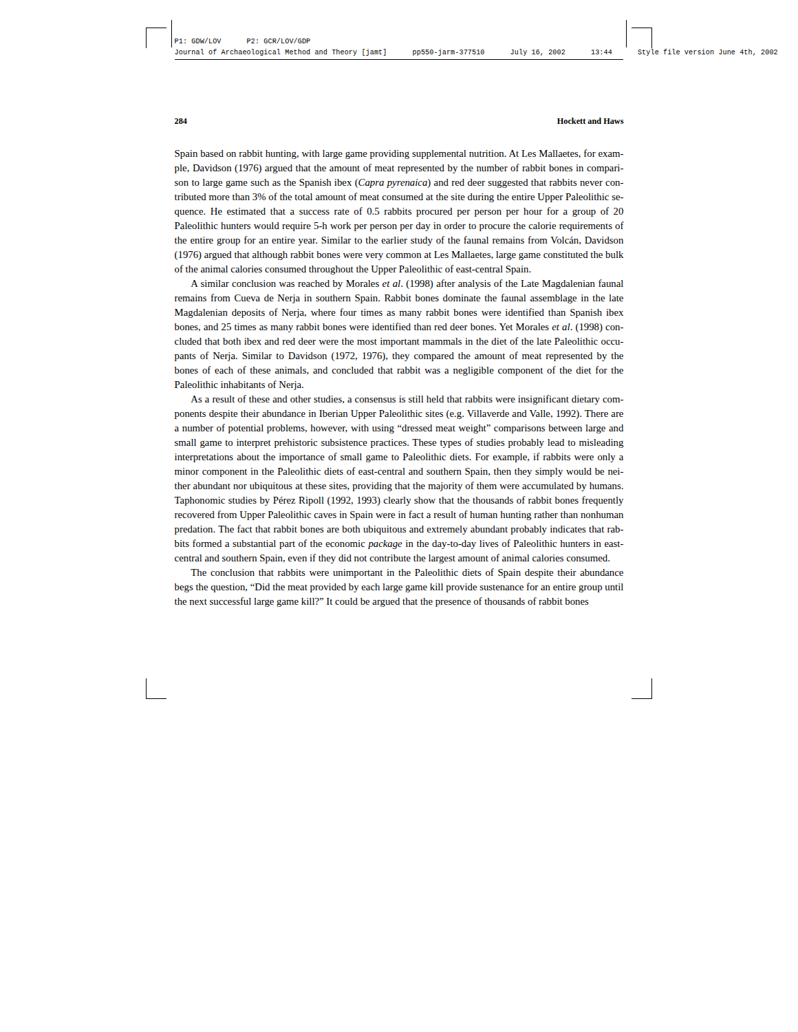P1: GDW/LOV P2: GCR/LOV/GDP
Journal of Archaeological Method and Theory [jamt] pp550-jarm-377510 July 16, 2002 13:44 Style file version June 4th, 2002
284 Hockett and Haws
Spain based on rabbit hunting, with large game providing supplemental nutrition. At Les Mallaetes, for example, Davidson (1976) argued that the amount of meat represented by the number of rabbit bones in comparison to large game such as the Spanish ibex (Capra pyrenaica) and red deer suggested that rabbits never contributed more than 3% of the total amount of meat consumed at the site during the entire Upper Paleolithic sequence. He estimated that a success rate of 0.5 rabbits procured per person per hour for a group of 20 Paleolithic hunters would require 5-h work per person per day in order to procure the calorie requirements of the entire group for an entire year. Similar to the earlier study of the faunal remains from Volcán, Davidson (1976) argued that although rabbit bones were very common at Les Mallaetes, large game constituted the bulk of the animal calories consumed throughout the Upper Paleolithic of east-central Spain.
A similar conclusion was reached by Morales et al. (1998) after analysis of the Late Magdalenian faunal remains from Cueva de Nerja in southern Spain. Rabbit bones dominate the faunal assemblage in the late Magdalenian deposits of Nerja, where four times as many rabbit bones were identified than Spanish ibex bones, and 25 times as many rabbit bones were identified than red deer bones. Yet Morales et al. (1998) concluded that both ibex and red deer were the most important mammals in the diet of the late Paleolithic occupants of Nerja. Similar to Davidson (1972, 1976), they compared the amount of meat represented by the bones of each of these animals, and concluded that rabbit was a negligible component of the diet for the Paleolithic inhabitants of Nerja.
As a result of these and other studies, a consensus is still held that rabbits were insignificant dietary components despite their abundance in Iberian Upper Paleolithic sites (e.g. Villaverde and Valle, 1992). There are a number of potential problems, however, with using “dressed meat weight” comparisons between large and small game to interpret prehistoric subsistence practices. These types of studies probably lead to misleading interpretations about the importance of small game to Paleolithic diets. For example, if rabbits were only a minor component in the Paleolithic diets of east-central and southern Spain, then they simply would be neither abundant nor ubiquitous at these sites, providing that the majority of them were accumulated by humans. Taphonomic studies by Pérez Ripoll (1992, 1993) clearly show that the thousands of rabbit bones frequently recovered from Upper Paleolithic caves in Spain were in fact a result of human hunting rather than nonhuman predation. The fact that rabbit bones are both ubiquitous and extremely abundant probably indicates that rabbits formed a substantial part of the economic package in the day-to-day lives of Paleolithic hunters in east-central and southern Spain, even if they did not contribute the largest amount of animal calories consumed.
The conclusion that rabbits were unimportant in the Paleolithic diets of Spain despite their abundance begs the question, “Did the meat provided by each large game kill provide sustenance for an entire group until the next successful large game kill?” It could be argued that the presence of thousands of rabbit bones